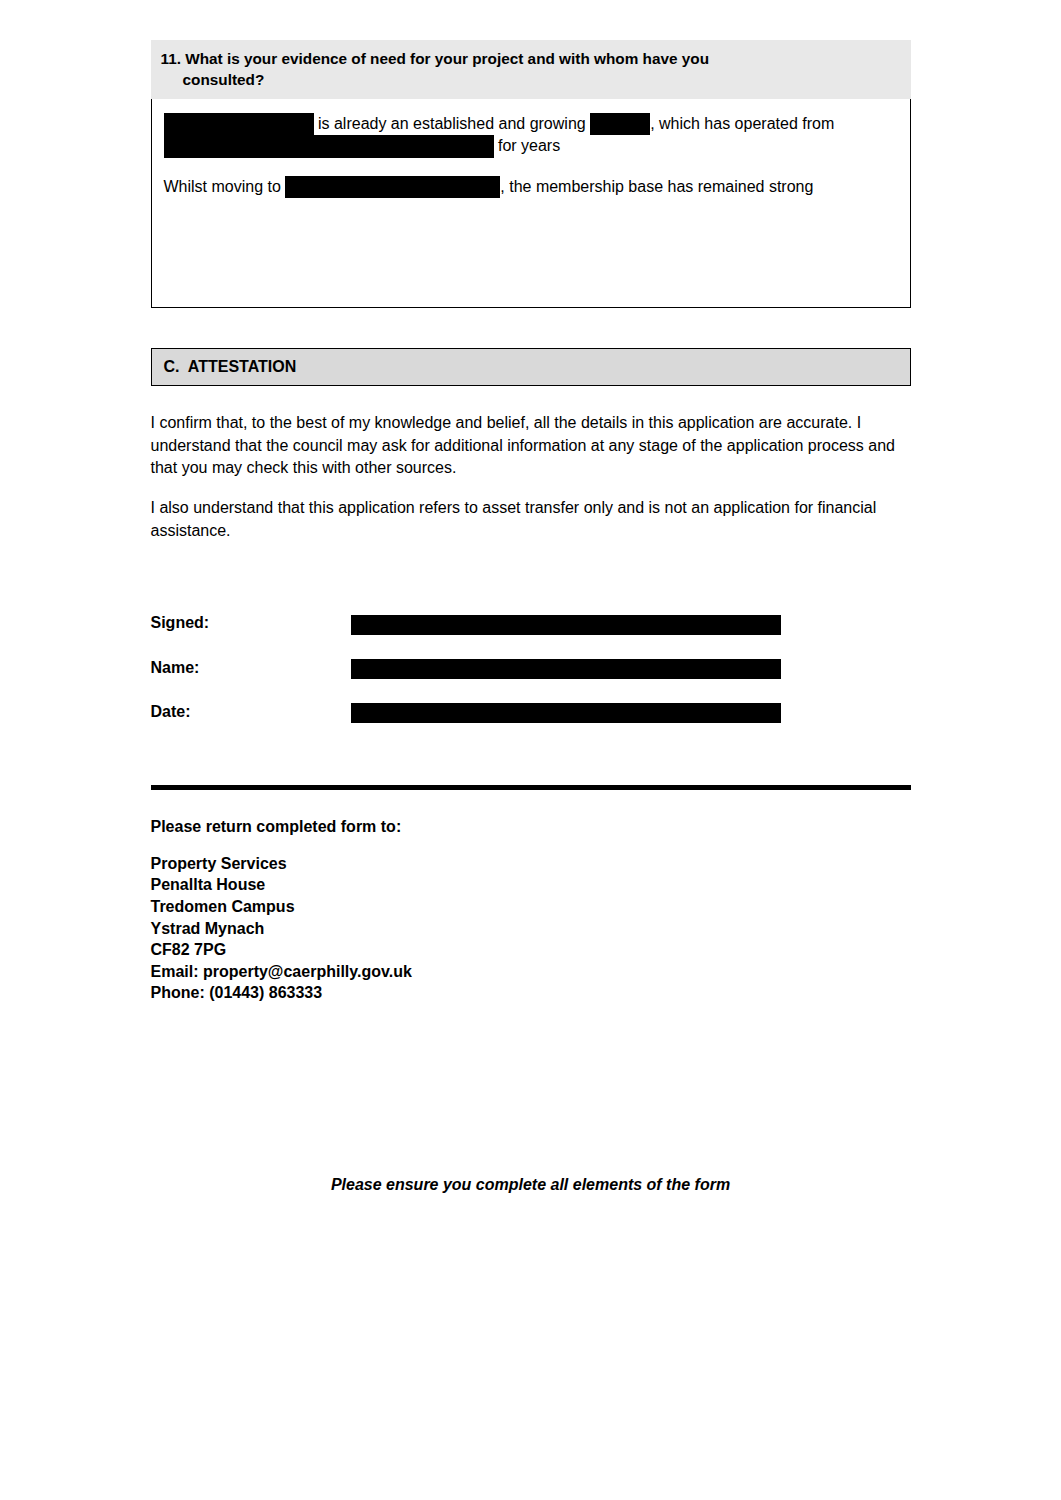11. What is your evidence of need for your project and with whom have you consulted?
is already an established and growing , which has operated from for years
Whilst moving to , the membership base has remained strong
C. ATTESTATION
I confirm that, to the best of my knowledge and belief, all the details in this application are accurate. I understand that the council may ask for additional information at any stage of the application process and that you may check this with other sources.
I also understand that this application refers to asset transfer only and is not an application for financial assistance.
| Signed: | |
| Name: | |
| Date: | |
Please return completed form to:
Property Services
Penallta House
Tredomen Campus
Ystrad Mynach
CF82 7PG
Email: property@caerphilly.gov.uk
Phone: (01443) 863333
Please ensure you complete all elements of the form